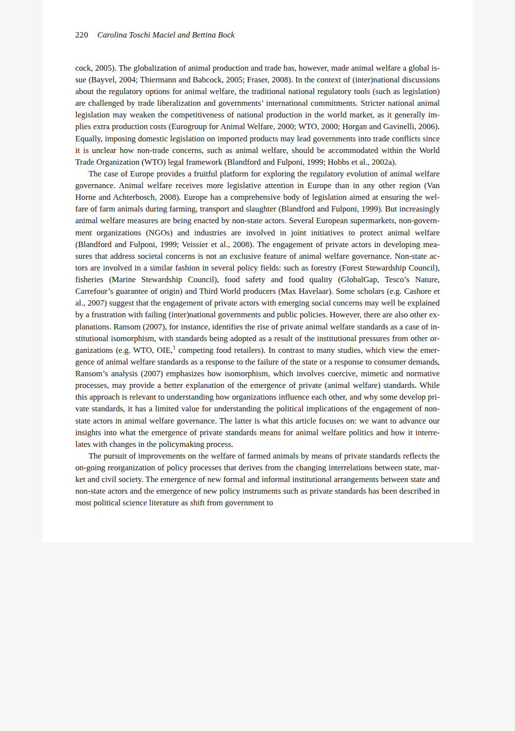220 Carolina Toschi Maciel and Bettina Bock
cock, 2005). The globalization of animal production and trade has, however, made animal welfare a global issue (Bayvel, 2004; Thiermann and Babcock, 2005; Fraser, 2008). In the context of (inter)national discussions about the regulatory options for animal welfare, the traditional national regulatory tools (such as legislation) are challenged by trade liberalization and governments’ international commitments. Stricter national animal legislation may weaken the competitiveness of national production in the world market, as it generally implies extra production costs (Eurogroup for Animal Welfare, 2000; WTO, 2000; Horgan and Gavinelli, 2006). Equally, imposing domestic legislation on imported products may lead governments into trade conflicts since it is unclear how non-trade concerns, such as animal welfare, should be accommodated within the World Trade Organization (WTO) legal framework (Blandford and Fulponi, 1999; Hobbs et al., 2002a).
The case of Europe provides a fruitful platform for exploring the regulatory evolution of animal welfare governance. Animal welfare receives more legislative attention in Europe than in any other region (Van Horne and Achterbosch, 2008). Europe has a comprehensive body of legislation aimed at ensuring the welfare of farm animals during farming, transport and slaughter (Blandford and Fulponi, 1999). But increasingly animal welfare measures are being enacted by non-state actors. Several European supermarkets, non-government organizations (NGOs) and industries are involved in joint initiatives to protect animal welfare (Blandford and Fulponi, 1999; Veissier et al., 2008). The engagement of private actors in developing measures that address societal concerns is not an exclusive feature of animal welfare governance. Non-state actors are involved in a similar fashion in several policy fields: such as forestry (Forest Stewardship Council), fisheries (Marine Stewardship Council), food safety and food quality (GlobalGap, Tesco’s Nature, Carrefour’s guarantee of origin) and Third World producers (Max Havelaar). Some scholars (e.g. Cashore et al., 2007) suggest that the engagement of private actors with emerging social concerns may well be explained by a frustration with failing (inter)national governments and public policies. However, there are also other explanations. Ransom (2007), for instance, identifies the rise of private animal welfare standards as a case of institutional isomorphism, with standards being adopted as a result of the institutional pressures from other organizations (e.g. WTO, OIE,1 competing food retailers). In contrast to many studies, which view the emergence of animal welfare standards as a response to the failure of the state or a response to consumer demands, Ransom’s analysis (2007) emphasizes how isomorphism, which involves coercive, mimetic and normative processes, may provide a better explanation of the emergence of private (animal welfare) standards. While this approach is relevant to understanding how organizations influence each other, and why some develop private standards, it has a limited value for understanding the political implications of the engagement of non-state actors in animal welfare governance. The latter is what this article focuses on: we want to advance our insights into what the emergence of private standards means for animal welfare politics and how it interrelates with changes in the policymaking process.
The pursuit of improvements on the welfare of farmed animals by means of private standards reflects the on-going reorganization of policy processes that derives from the changing interrelations between state, market and civil society. The emergence of new formal and informal institutional arrangements between state and non-state actors and the emergence of new policy instruments such as private standards has been described in most political science literature as shift from government to